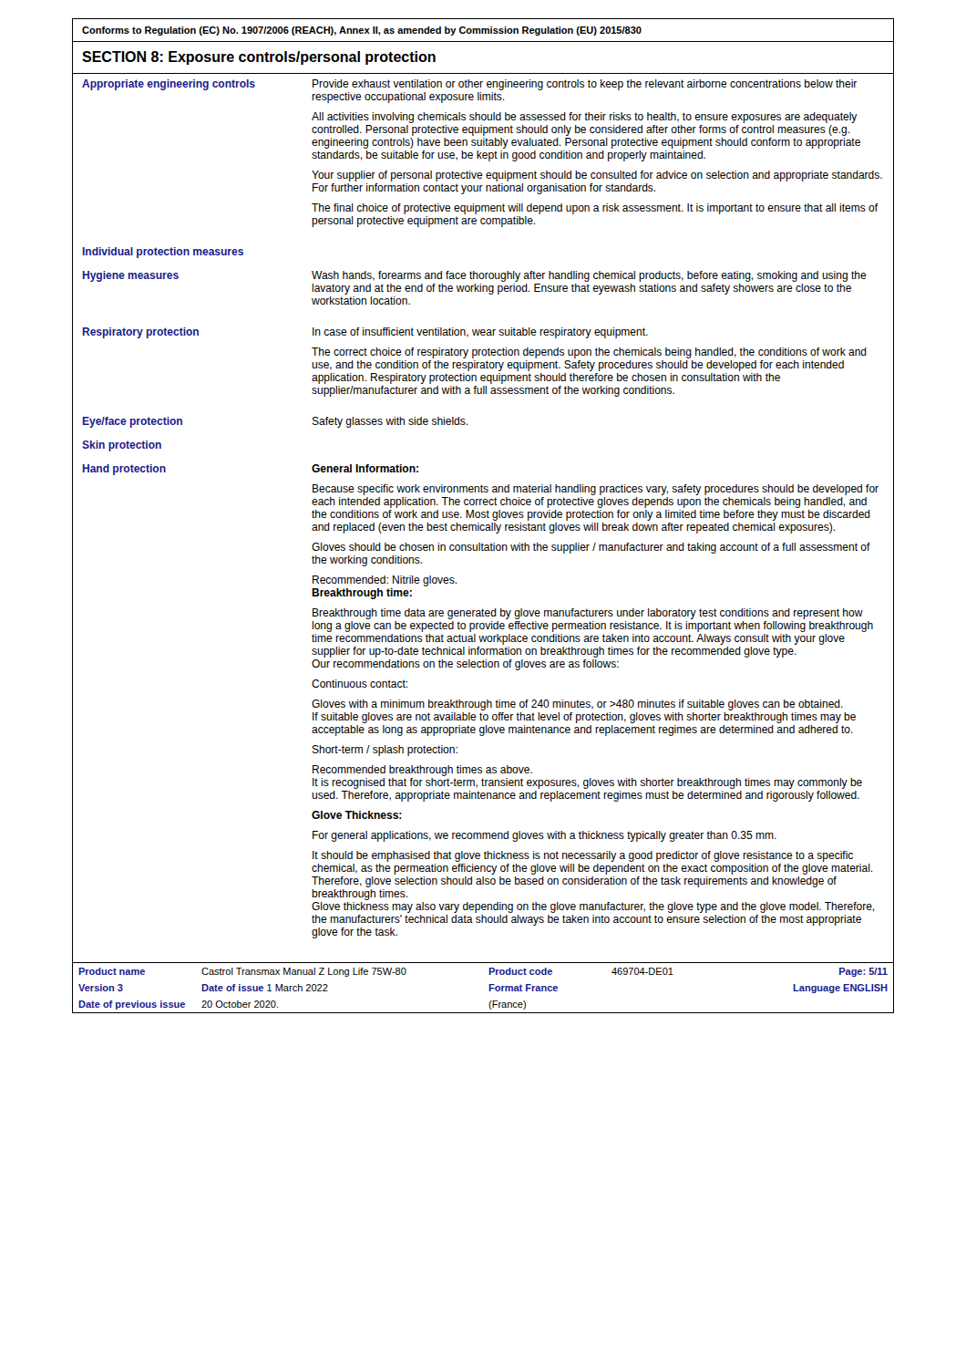Conforms to Regulation (EC) No. 1907/2006 (REACH), Annex II, as amended by Commission Regulation (EU) 2015/830
SECTION 8: Exposure controls/personal protection
| Appropriate engineering controls | Provide exhaust ventilation or other engineering controls to keep the relevant airborne concentrations below their respective occupational exposure limits. All activities involving chemicals should be assessed for their risks to health, to ensure exposures are adequately controlled. Personal protective equipment should only be considered after other forms of control measures (e.g. engineering controls) have been suitably evaluated. Personal protective equipment should conform to appropriate standards, be suitable for use, be kept in good condition and properly maintained. Your supplier of personal protective equipment should be consulted for advice on selection and appropriate standards. For further information contact your national organisation for standards. The final choice of protective equipment will depend upon a risk assessment. It is important to ensure that all items of personal protective equipment are compatible. |
| Individual protection measures | |
| Hygiene measures | Wash hands, forearms and face thoroughly after handling chemical products, before eating, smoking and using the lavatory and at the end of the working period. Ensure that eyewash stations and safety showers are close to the workstation location. |
| Respiratory protection | In case of insufficient ventilation, wear suitable respiratory equipment. The correct choice of respiratory protection depends upon the chemicals being handled, the conditions of work and use, and the condition of the respiratory equipment. Safety procedures should be developed for each intended application. Respiratory protection equipment should therefore be chosen in consultation with the supplier/manufacturer and with a full assessment of the working conditions. |
| Eye/face protection | Safety glasses with side shields. |
| Skin protection | |
| Hand protection | General Information: Because specific work environments and material handling practices vary, safety procedures should be developed for each intended application. The correct choice of protective gloves depends upon the chemicals being handled, and the conditions of work and use. Most gloves provide protection for only a limited time before they must be discarded and replaced (even the best chemically resistant gloves will break down after repeated chemical exposures). Gloves should be chosen in consultation with the supplier / manufacturer and taking account of a full assessment of the working conditions. Recommended: Nitrile gloves. Breakthrough time: Breakthrough time data are generated by glove manufacturers under laboratory test conditions and represent how long a glove can be expected to provide effective permeation resistance. It is important when following breakthrough time recommendations that actual workplace conditions are taken into account. Always consult with your glove supplier for up-to-date technical information on breakthrough times for the recommended glove type. Our recommendations on the selection of gloves are as follows: Continuous contact: Gloves with a minimum breakthrough time of 240 minutes, or >480 minutes if suitable gloves can be obtained. If suitable gloves are not available to offer that level of protection, gloves with shorter breakthrough times may be acceptable as long as appropriate glove maintenance and replacement regimes are determined and adhered to. Short-term / splash protection: Recommended breakthrough times as above. It is recognised that for short-term, transient exposures, gloves with shorter breakthrough times may commonly be used. Therefore, appropriate maintenance and replacement regimes must be determined and rigorously followed. Glove Thickness: For general applications, we recommend gloves with a thickness typically greater than 0.35 mm. It should be emphasised that glove thickness is not necessarily a good predictor of glove resistance to a specific chemical, as the permeation efficiency of the glove will be dependent on the exact composition of the glove material. Therefore, glove selection should also be based on consideration of the task requirements and knowledge of breakthrough times. Glove thickness may also vary depending on the glove manufacturer, the glove type and the glove model. Therefore, the manufacturers' technical data should always be taken into account to ensure selection of the most appropriate glove for the task. |
| Product name | Castrol Transmax Manual Z Long Life 75W-80 | Product code | 469704-DE01 | Page: 5/11 |
| Version 3 | Date of issue 1 March 2022 | Format France | | Language ENGLISH |
| Date of previous issue | 20 October 2020. | (France) | | |